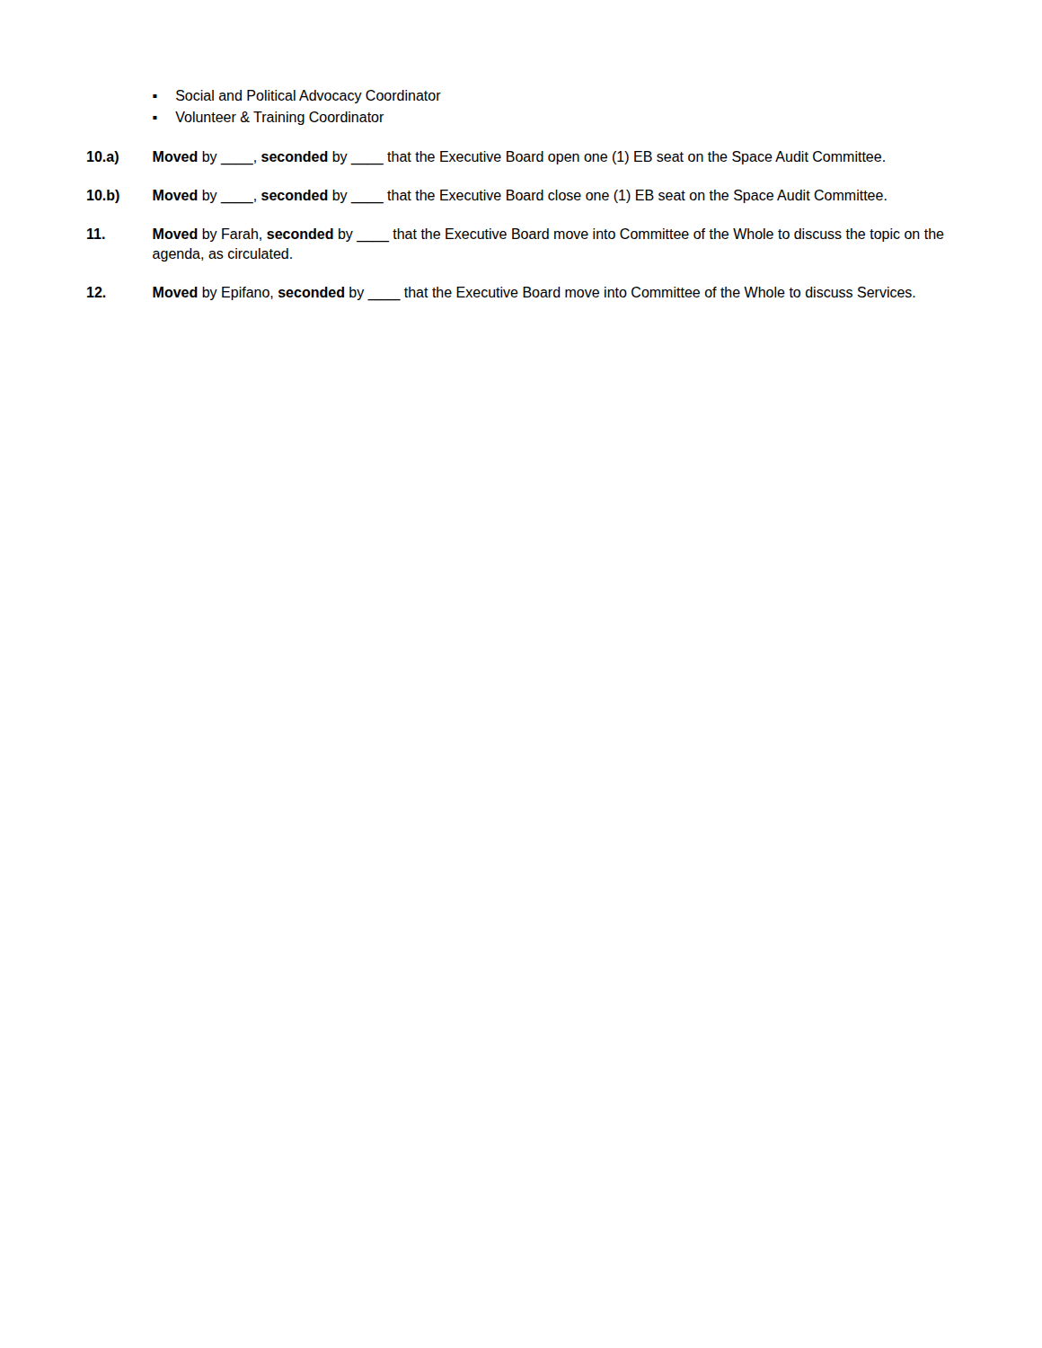Social and Political Advocacy Coordinator
Volunteer & Training Coordinator
| 10.a) | Moved by ____ , seconded by ____ that the Executive Board open one (1) EB seat on the Space Audit Committee. |
| 10.b) | Moved by ____ , seconded by ____ that the Executive Board close one (1) EB seat on the Space Audit Committee. |
| 11. | Moved by Farah, seconded by ____ that the Executive Board move into Committee of the Whole to discuss the topic on the agenda, as circulated. |
| 12. | Moved by Epifano, seconded by ____ that the Executive Board move into Committee of the Whole to discuss Services. |